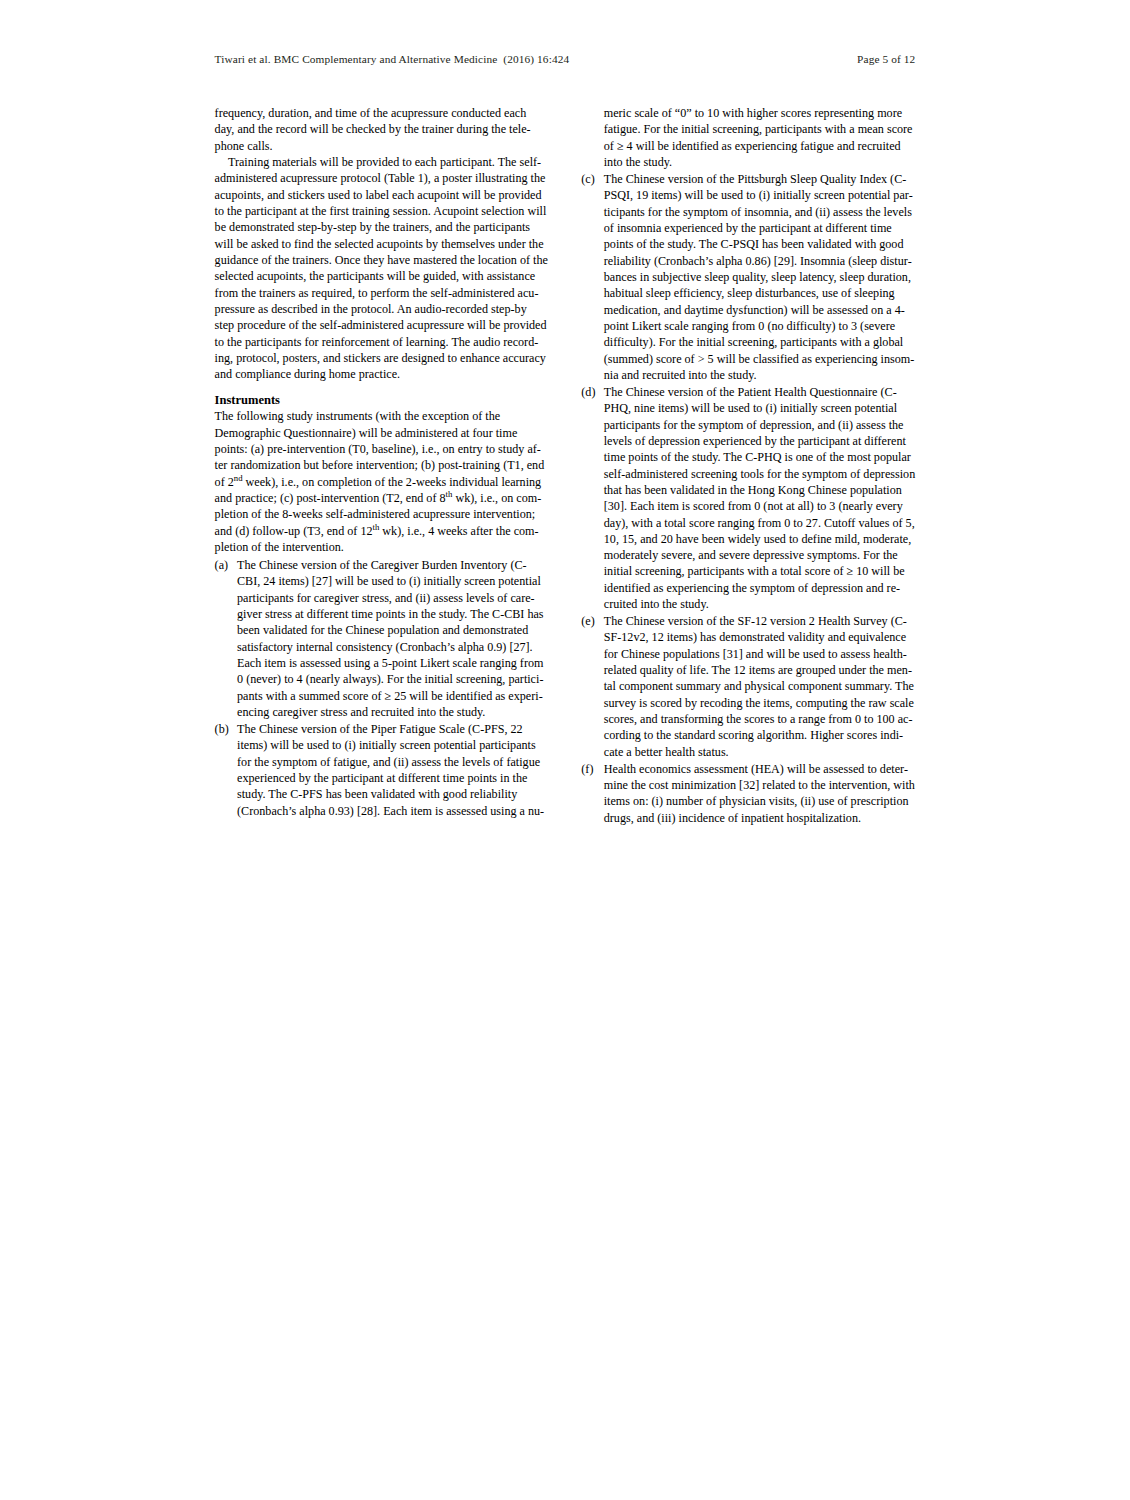Tiwari et al. BMC Complementary and Alternative Medicine (2016) 16:424 Page 5 of 12
frequency, duration, and time of the acupressure conducted each day, and the record will be checked by the trainer during the telephone calls.
Training materials will be provided to each participant. The self-administered acupressure protocol (Table 1), a poster illustrating the acupoints, and stickers used to label each acupoint will be provided to the participant at the first training session. Acupoint selection will be demonstrated step-by-step by the trainers, and the participants will be asked to find the selected acupoints by themselves under the guidance of the trainers. Once they have mastered the location of the selected acupoints, the participants will be guided, with assistance from the trainers as required, to perform the self-administered acupressure as described in the protocol. An audio-recorded step-by step procedure of the self-administered acupressure will be provided to the participants for reinforcement of learning. The audio recording, protocol, posters, and stickers are designed to enhance accuracy and compliance during home practice.
Instruments
The following study instruments (with the exception of the Demographic Questionnaire) will be administered at four time points: (a) pre-intervention (T0, baseline), i.e., on entry to study after randomization but before intervention; (b) post-training (T1, end of 2nd week), i.e., on completion of the 2-weeks individual learning and practice; (c) post-intervention (T2, end of 8th wk), i.e., on completion of the 8-weeks self-administered acupressure intervention; and (d) follow-up (T3, end of 12th wk), i.e., 4 weeks after the completion of the intervention.
(a) The Chinese version of the Caregiver Burden Inventory (C-CBI, 24 items) [27] will be used to (i) initially screen potential participants for caregiver stress, and (ii) assess levels of caregiver stress at different time points in the study. The C-CBI has been validated for the Chinese population and demonstrated satisfactory internal consistency (Cronbach’s alpha 0.9) [27]. Each item is assessed using a 5-point Likert scale ranging from 0 (never) to 4 (nearly always). For the initial screening, participants with a summed score of ≥ 25 will be identified as experiencing caregiver stress and recruited into the study.
(b) The Chinese version of the Piper Fatigue Scale (C-PFS, 22 items) will be used to (i) initially screen potential participants for the symptom of fatigue, and (ii) assess the levels of fatigue experienced by the participant at different time points in the study. The C-PFS has been validated with good reliability (Cronbach’s alpha 0.93) [28]. Each item is assessed using a numeric scale of “0” to 10 with higher scores representing more fatigue. For the initial screening, participants with a mean score of ≥ 4 will be identified as experiencing fatigue and recruited into the study.
(c) The Chinese version of the Pittsburgh Sleep Quality Index (C-PSQI, 19 items) will be used to (i) initially screen potential participants for the symptom of insomnia, and (ii) assess the levels of insomnia experienced by the participant at different time points of the study. The C-PSQI has been validated with good reliability (Cronbach’s alpha 0.86) [29]. Insomnia (sleep disturbances in subjective sleep quality, sleep latency, sleep duration, habitual sleep efficiency, sleep disturbances, use of sleeping medication, and daytime dysfunction) will be assessed on a 4-point Likert scale ranging from 0 (no difficulty) to 3 (severe difficulty). For the initial screening, participants with a global (summed) score of > 5 will be classified as experiencing insomnia and recruited into the study.
(d) The Chinese version of the Patient Health Questionnaire (C-PHQ, nine items) will be used to (i) initially screen potential participants for the symptom of depression, and (ii) assess the levels of depression experienced by the participant at different time points of the study. The C-PHQ is one of the most popular self-administered screening tools for the symptom of depression that has been validated in the Hong Kong Chinese population [30]. Each item is scored from 0 (not at all) to 3 (nearly every day), with a total score ranging from 0 to 27. Cutoff values of 5, 10, 15, and 20 have been widely used to define mild, moderate, moderately severe, and severe depressive symptoms. For the initial screening, participants with a total score of ≥ 10 will be identified as experiencing the symptom of depression and recruited into the study.
(e) The Chinese version of the SF-12 version 2 Health Survey (C-SF-12v2, 12 items) has demonstrated validity and equivalence for Chinese populations [31] and will be used to assess health-related quality of life. The 12 items are grouped under the mental component summary and physical component summary. The survey is scored by recoding the items, computing the raw scale scores, and transforming the scores to a range from 0 to 100 according to the standard scoring algorithm. Higher scores indicate a better health status.
(f) Health economics assessment (HEA) will be assessed to determine the cost minimization [32] related to the intervention, with items on: (i) number of physician visits, (ii) use of prescription drugs, and (iii) incidence of inpatient hospitalization.